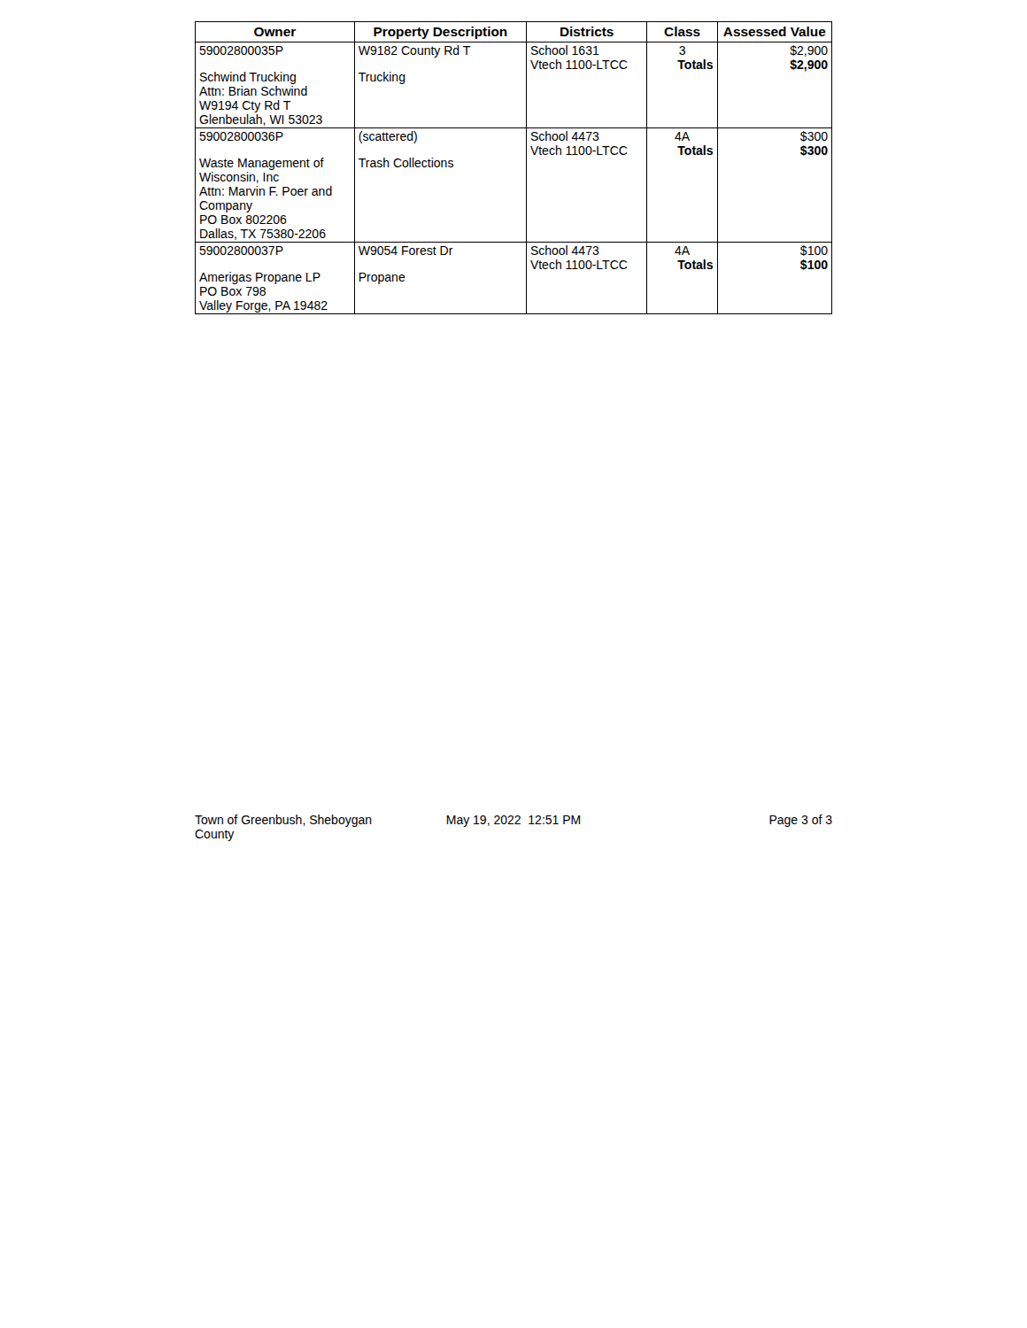| Owner | Property Description | Districts | Class | Assessed Value |
| --- | --- | --- | --- | --- |
| 59002800035P Schwind Trucking Attn: Brian Schwind W9194 Cty Rd T Glenbeulah, WI 53023 | W9182 County Rd T Trucking | School 1631 Vtech 1100-LTCC | 3 Totals | $2,900 $2,900 |
| 59002800036P Waste Management of Wisconsin, Inc Attn: Marvin F. Poer and Company PO Box 802206 Dallas, TX 75380-2206 | (scattered) Trash Collections | School 4473 Vtech 1100-LTCC | 4A Totals | $300 $300 |
| 59002800037P Amerigas Propane LP PO Box 798 Valley Forge, PA 19482 | W9054 Forest Dr Propane | School 4473 Vtech 1100-LTCC | 4A Totals | $100 $100 |
Town of Greenbush, Sheboygan County
May 19, 2022 12:51 PM
Page 3 of 3